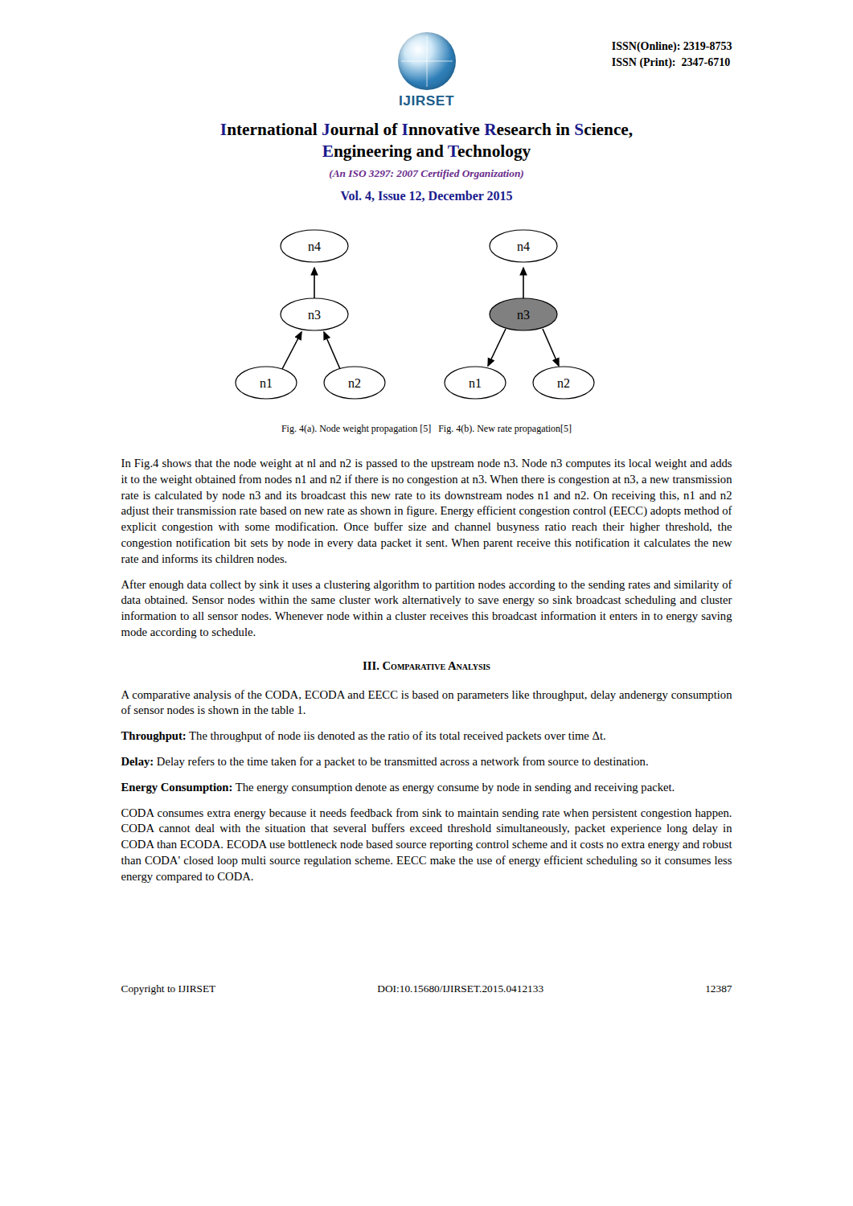IJIRSET
ISSN(Online): 2319-8753
ISSN (Print): 2347-6710
International Journal of Innovative Research in Science,
Engineering and Technology
(An ISO 3297: 2007 Certified Organization)
Vol. 4, Issue 12, December 2015
n4 n3 n1 n2 n4 n3 n1 n2
Fig. 4(a). Node weight propagation [5] Fig. 4(b). New rate propagation[5]
In Fig.4 shows that the node weight at nl and n2 is passed to the upstream node n3. Node n3 computes its local weight and adds it to the weight obtained from nodes n1 and n2 if there is no congestion at n3. When there is congestion at n3, a new transmission rate is calculated by node n3 and its broadcast this new rate to its downstream nodes n1 and n2. On receiving this, n1 and n2 adjust their transmission rate based on new rate as shown in figure. Energy efficient congestion control (EECC) adopts method of explicit congestion with some modification. Once buffer size and channel busyness ratio reach their higher threshold, the congestion notification bit sets by node in every data packet it sent. When parent receive this notification it calculates the new rate and informs its children nodes.
After enough data collect by sink it uses a clustering algorithm to partition nodes according to the sending rates and similarity of data obtained. Sensor nodes within the same cluster work alternatively to save energy so sink broadcast scheduling and cluster information to all sensor nodes. Whenever node within a cluster receives this broadcast information it enters in to energy saving mode according to schedule.
III. Comparative Analysis
A comparative analysis of the CODA, ECODA and EECC is based on parameters like throughput, delay andenergy consumption of sensor nodes is shown in the table 1.
Throughput: The throughput of node iis denoted as the ratio of its total received packets over time Δt.
Delay: Delay refers to the time taken for a packet to be transmitted across a network from source to destination.
Energy Consumption: The energy consumption denote as energy consume by node in sending and receiving packet.
CODA consumes extra energy because it needs feedback from sink to maintain sending rate when persistent congestion happen. CODA cannot deal with the situation that several buffers exceed threshold simultaneously, packet experience long delay in CODA than ECODA. ECODA use bottleneck node based source reporting control scheme and it costs no extra energy and robust than CODA' closed loop multi source regulation scheme. EECC make the use of energy efficient scheduling so it consumes less energy compared to CODA.
Copyright to IJIRSET
DOI:10.15680/IJIRSET.2015.0412133
12387